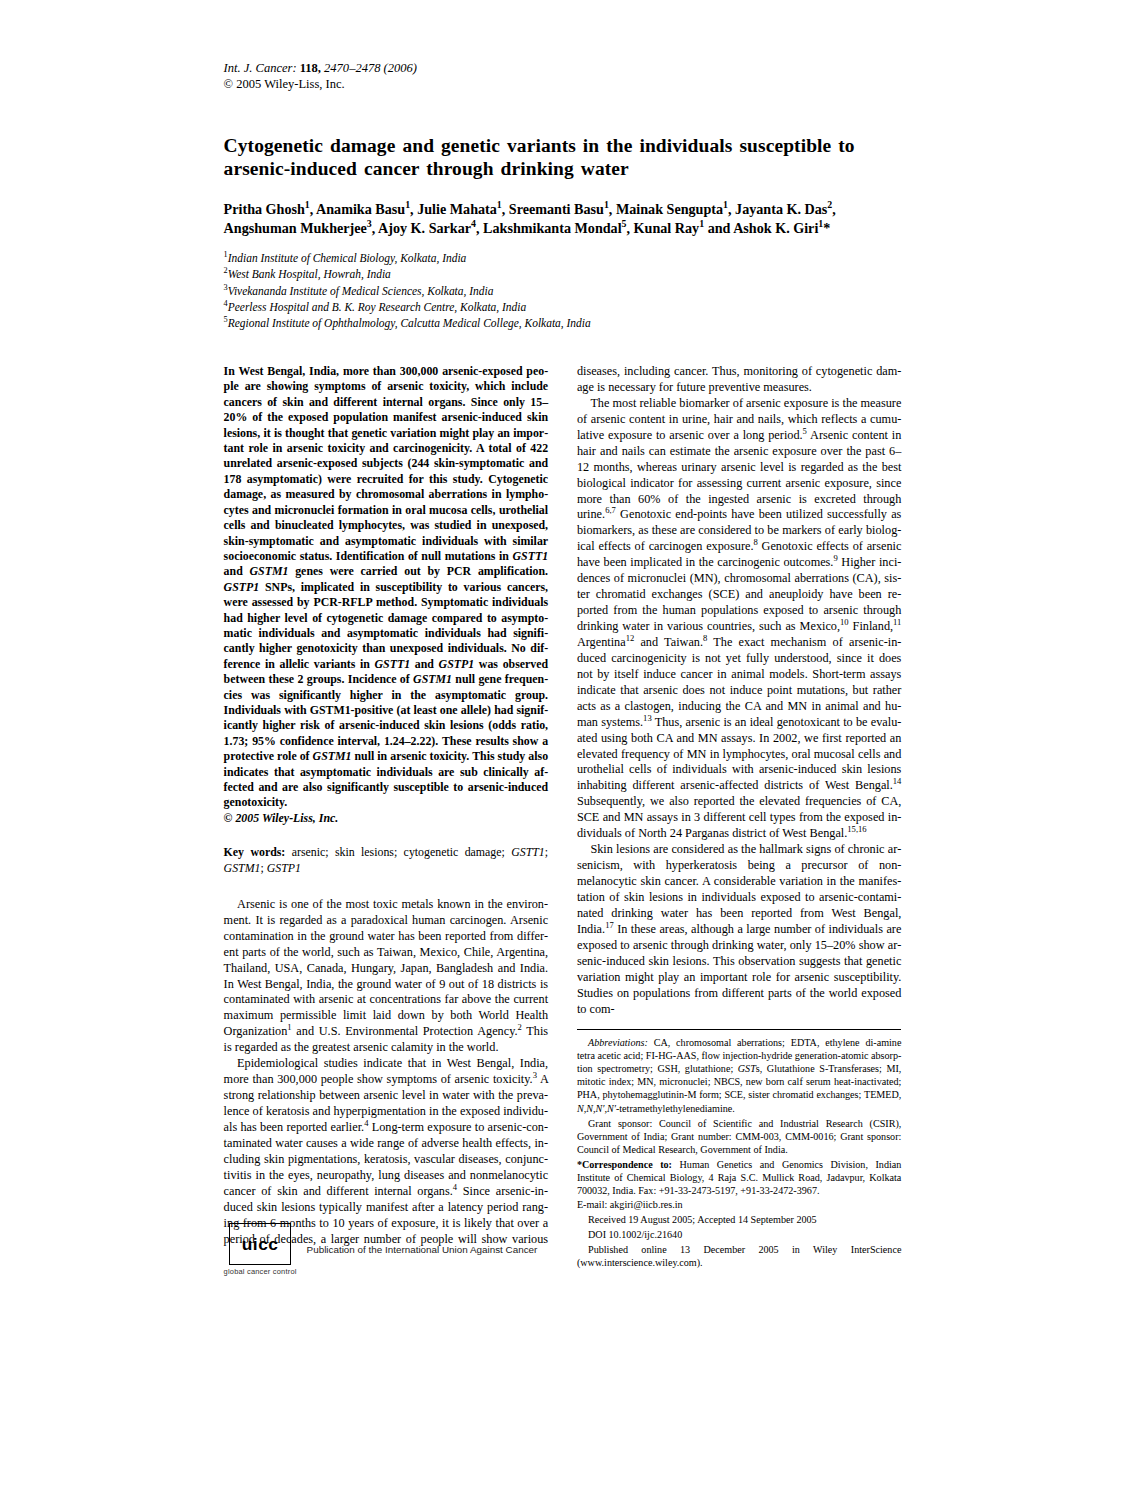Int. J. Cancer: 118, 2470–2478 (2006)
© 2005 Wiley-Liss, Inc.
Cytogenetic damage and genetic variants in the individuals susceptible to arsenic-induced cancer through drinking water
Pritha Ghosh1, Anamika Basu1, Julie Mahata1, Sreemanti Basu1, Mainak Sengupta1, Jayanta K. Das2, Angshuman Mukherjee3, Ajoy K. Sarkar4, Lakshmikanta Mondal5, Kunal Ray1 and Ashok K. Giri1*
1Indian Institute of Chemical Biology, Kolkata, India
2West Bank Hospital, Howrah, India
3Vivekananda Institute of Medical Sciences, Kolkata, India
4Peerless Hospital and B. K. Roy Research Centre, Kolkata, India
5Regional Institute of Ophthalmology, Calcutta Medical College, Kolkata, India
In West Bengal, India, more than 300,000 arsenic-exposed people are showing symptoms of arsenic toxicity, which include cancers of skin and different internal organs. Since only 15–20% of the exposed population manifest arsenic-induced skin lesions, it is thought that genetic variation might play an important role in arsenic toxicity and carcinogenicity. A total of 422 unrelated arsenic-exposed subjects (244 skin-symptomatic and 178 asymptomatic) were recruited for this study. Cytogenetic damage, as measured by chromosomal aberrations in lymphocytes and micronuclei formation in oral mucosa cells, urothelial cells and binucleated lymphocytes, was studied in unexposed, skin-symptomatic and asymptomatic individuals with similar socioeconomic status. Identification of null mutations in GSTT1 and GSTM1 genes were carried out by PCR amplification. GSTP1 SNPs, implicated in susceptibility to various cancers, were assessed by PCR-RFLP method. Symptomatic individuals had higher level of cytogenetic damage compared to asymptomatic individuals and asymptomatic individuals had significantly higher genotoxicity than unexposed individuals. No difference in allelic variants in GSTT1 and GSTP1 was observed between these 2 groups. Incidence of GSTM1 null gene frequencies was significantly higher in the asymptomatic group. Individuals with GSTM1-positive (at least one allele) had significantly higher risk of arsenic-induced skin lesions (odds ratio, 1.73; 95% confidence interval, 1.24–2.22). These results show a protective role of GSTM1 null in arsenic toxicity. This study also indicates that asymptomatic individuals are sub clinically affected and are also significantly susceptible to arsenic-induced genotoxicity.
© 2005 Wiley-Liss, Inc.
Key words: arsenic; skin lesions; cytogenetic damage; GSTT1; GSTM1; GSTP1
Arsenic is one of the most toxic metals known in the environment. It is regarded as a paradoxical human carcinogen. Arsenic contamination in the ground water has been reported from different parts of the world, such as Taiwan, Mexico, Chile, Argentina, Thailand, USA, Canada, Hungary, Japan, Bangladesh and India. In West Bengal, India, the ground water of 9 out of 18 districts is contaminated with arsenic at concentrations far above the current maximum permissible limit laid down by both World Health Organization1 and U.S. Environmental Protection Agency.2 This is regarded as the greatest arsenic calamity in the world.
Epidemiological studies indicate that in West Bengal, India, more than 300,000 people show symptoms of arsenic toxicity.3 A strong relationship between arsenic level in water with the prevalence of keratosis and hyperpigmentation in the exposed individuals has been reported earlier.4 Long-term exposure to arsenic-contaminated water causes a wide range of adverse health effects, including skin pigmentations, keratosis, vascular diseases, conjunctivitis in the eyes, neuropathy, lung diseases and nonmelanocytic cancer of skin and different internal organs.4 Since arsenic-induced skin lesions typically manifest after a latency period ranging from 6 months to 10 years of exposure, it is likely that over a period of decades, a larger number of people will show various diseases, including cancer. Thus, monitoring of cytogenetic damage is necessary for future preventive measures.
The most reliable biomarker of arsenic exposure is the measure of arsenic content in urine, hair and nails, which reflects a cumulative exposure to arsenic over a long period.5 Arsenic content in hair and nails can estimate the arsenic exposure over the past 6–12 months, whereas urinary arsenic level is regarded as the best biological indicator for assessing current arsenic exposure, since more than 60% of the ingested arsenic is excreted through urine.6,7 Genotoxic end-points have been utilized successfully as biomarkers, as these are considered to be markers of early biological effects of carcinogen exposure.8 Genotoxic effects of arsenic have been implicated in the carcinogenic outcomes.9 Higher incidences of micronuclei (MN), chromosomal aberrations (CA), sister chromatid exchanges (SCE) and aneuploidy have been reported from the human populations exposed to arsenic through drinking water in various countries, such as Mexico,10 Finland,11 Argentina12 and Taiwan.8 The exact mechanism of arsenic-induced carcinogenicity is not yet fully understood, since it does not by itself induce cancer in animal models. Short-term assays indicate that arsenic does not induce point mutations, but rather acts as a clastogen, inducing the CA and MN in animal and human systems.13 Thus, arsenic is an ideal genotoxicant to be evaluated using both CA and MN assays. In 2002, we first reported an elevated frequency of MN in lymphocytes, oral mucosal cells and urothelial cells of individuals with arsenic-induced skin lesions inhabiting different arsenic-affected districts of West Bengal.14 Subsequently, we also reported the elevated frequencies of CA, SCE and MN assays in 3 different cell types from the exposed individuals of North 24 Parganas district of West Bengal.15,16
Skin lesions are considered as the hallmark signs of chronic arsenicism, with hyperkeratosis being a precursor of nonmelanocytic skin cancer. A considerable variation in the manifestation of skin lesions in individuals exposed to arsenic-contaminated drinking water has been reported from West Bengal, India.17 In these areas, although a large number of individuals are exposed to arsenic through drinking water, only 15–20% show arsenic-induced skin lesions. This observation suggests that genetic variation might play an important role for arsenic susceptibility. Studies on populations from different parts of the world exposed to com-
Abbreviations: CA, chromosomal aberrations; EDTA, ethylene di-amine tetra acetic acid; FI-HG-AAS, flow injection-hydride generation-atomic absorption spectrometry; GSH, glutathione; GSTs, Glutathione S-Transferases; MI, mitotic index; MN, micronuclei; NBCS, new born calf serum heat-inactivated; PHA, phytohemagglutinin-M form; SCE, sister chromatid exchanges; TEMED, N,N,N′,N′-tetramethylethylenediamine.
Grant sponsor: Council of Scientific and Industrial Research (CSIR), Government of India; Grant number: CMM-003, CMM-0016; Grant sponsor: Council of Medical Research, Government of India.
*Correspondence to: Human Genetics and Genomics Division, Indian Institute of Chemical Biology, 4 Raja S.C. Mullick Road, Jadavpur, Kolkata 700032, India. Fax: +91-33-2473-5197, +91-33-2472-3967.
E-mail: akgiri@iicb.res.in
Received 19 August 2005; Accepted 14 September 2005
DOI 10.1002/ijc.21640
Published online 13 December 2005 in Wiley InterScience (www.interscience.wiley.com).
uicc
global cancer control
Publication of the International Union Against Cancer